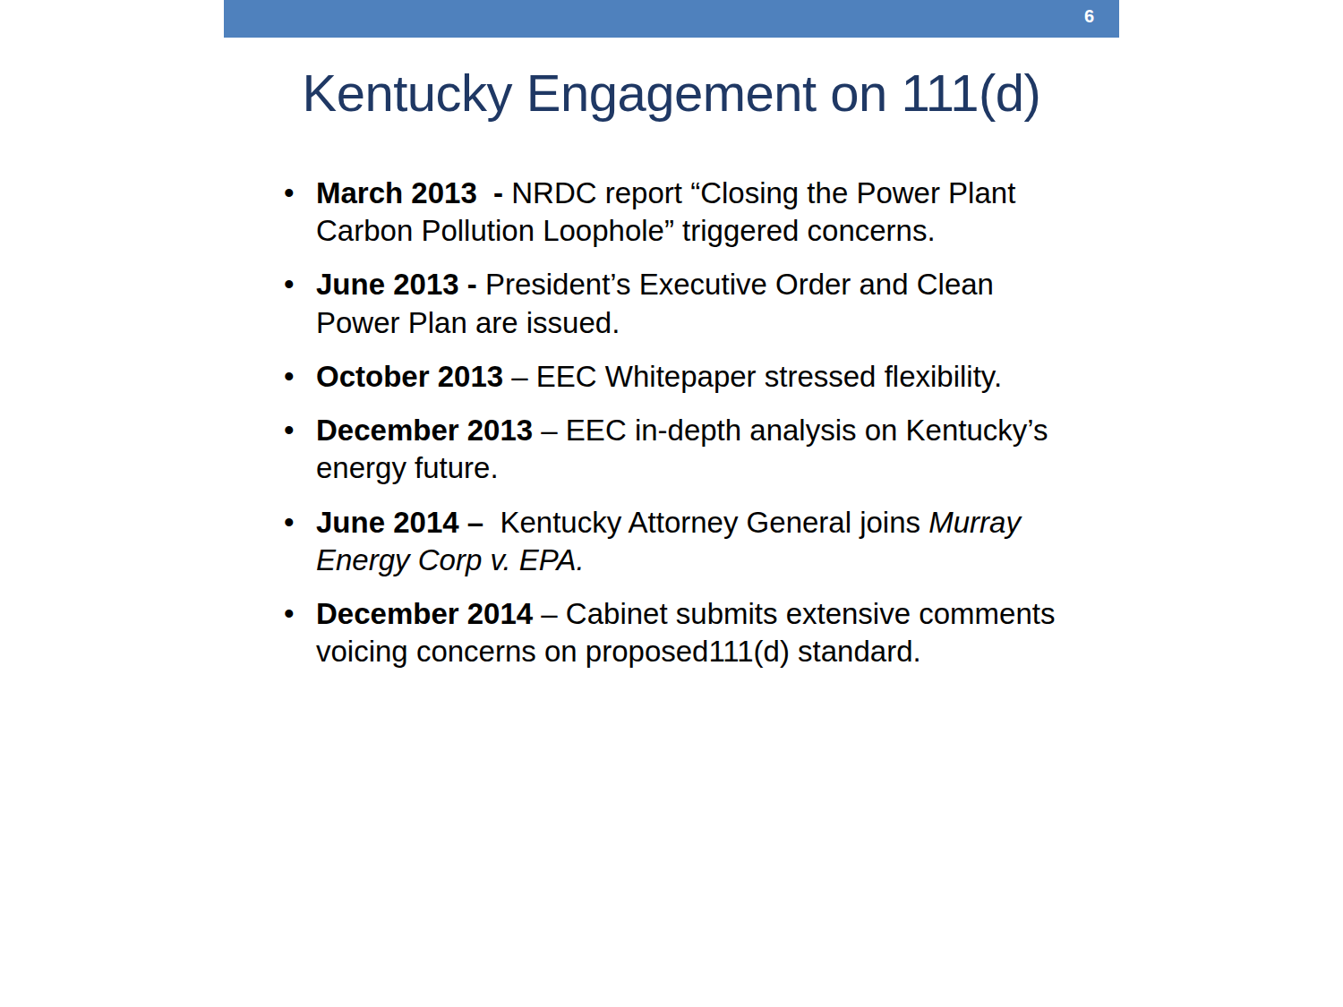6
Kentucky Engagement on 111(d)
March 2013 - NRDC report “Closing the Power Plant Carbon Pollution Loophole” triggered concerns.
June 2013 - President’s Executive Order and Clean Power Plan are issued.
October 2013 – EEC Whitepaper stressed flexibility.
December 2013 – EEC in-depth analysis on Kentucky’s energy future.
June 2014 – Kentucky Attorney General joins Murray Energy Corp v. EPA.
December 2014 – Cabinet submits extensive comments voicing concerns on proposed111(d) standard.